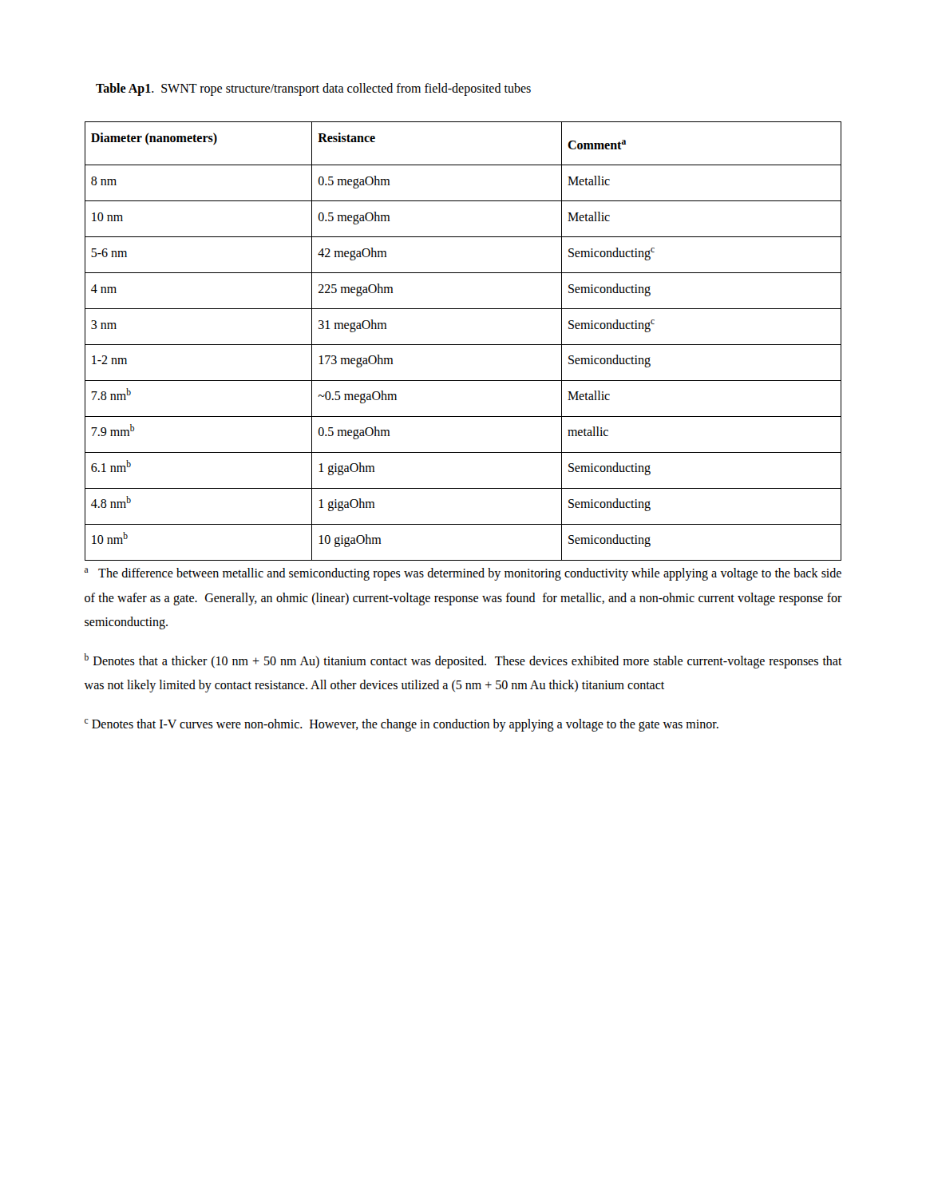Table Ap1. SWNT rope structure/transport data collected from field-deposited tubes
| Diameter (nanometers) | Resistance | Comment a |
| --- | --- | --- |
| 8 nm | 0.5 megaOhm | Metallic |
| 10 nm | 0.5 megaOhm | Metallic |
| 5-6 nm | 42 megaOhm | Semiconducting c |
| 4 nm | 225 megaOhm | Semiconducting |
| 3 nm | 31 megaOhm | Semiconducting c |
| 1-2 nm | 173 megaOhm | Semiconducting |
| 7.8 nm b | ~0.5 megaOhm | Metallic |
| 7.9 mm b | 0.5 megaOhm | metallic |
| 6.1 nm b | 1 gigaOhm | Semiconducting |
| 4.8 nm b | 1 gigaOhm | Semiconducting |
| 10 nm b | 10 gigaOhm | Semiconducting |
a The difference between metallic and semiconducting ropes was determined by monitoring conductivity while applying a voltage to the back side of the wafer as a gate. Generally, an ohmic (linear) current-voltage response was found for metallic, and a non-ohmic current voltage response for semiconducting.
b Denotes that a thicker (10 nm + 50 nm Au) titanium contact was deposited. These devices exhibited more stable current-voltage responses that was not likely limited by contact resistance. All other devices utilized a (5 nm + 50 nm Au thick) titanium contact
c Denotes that I-V curves were non-ohmic. However, the change in conduction by applying a voltage to the gate was minor.